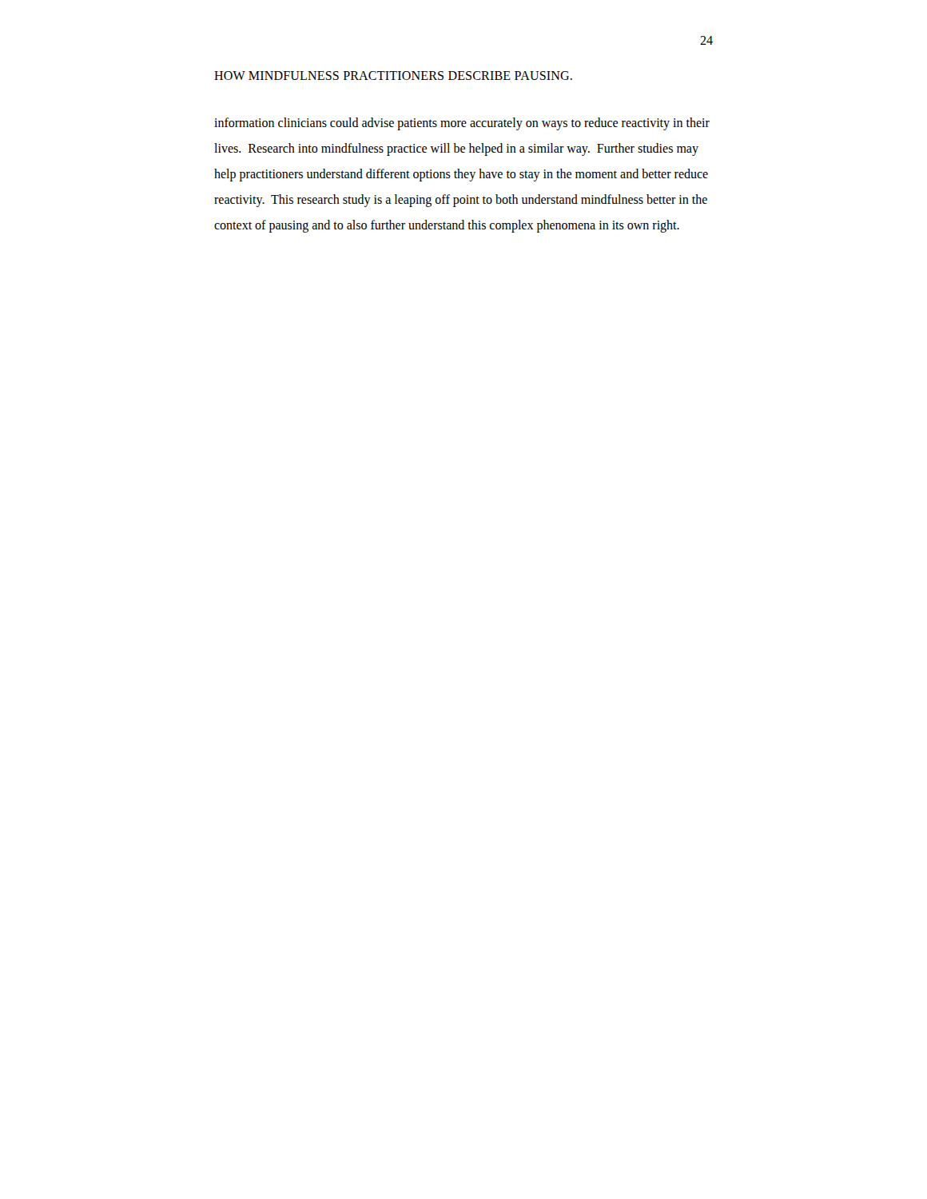24
How Mindfulness Practitioners Describe Pausing.
information clinicians could advise patients more accurately on ways to reduce reactivity in their lives. Research into mindfulness practice will be helped in a similar way. Further studies may help practitioners understand different options they have to stay in the moment and better reduce reactivity. This research study is a leaping off point to both understand mindfulness better in the context of pausing and to also further understand this complex phenomena in its own right.